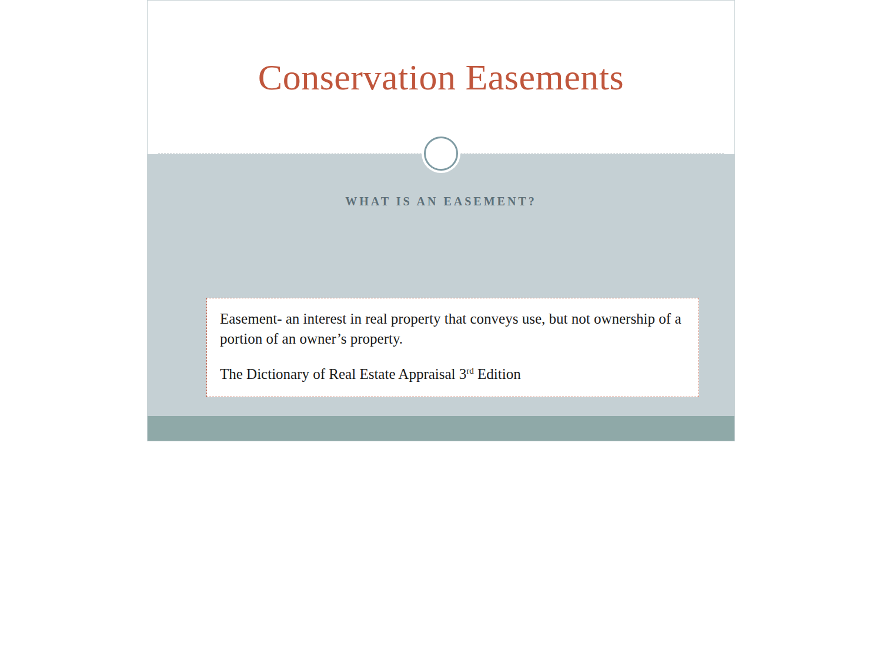Conservation Easements
WHAT IS AN EASEMENT?
Easement- an interest in real property that conveys use, but not ownership of a portion of an owner’s property.
The Dictionary of Real Estate Appraisal 3rd Edition